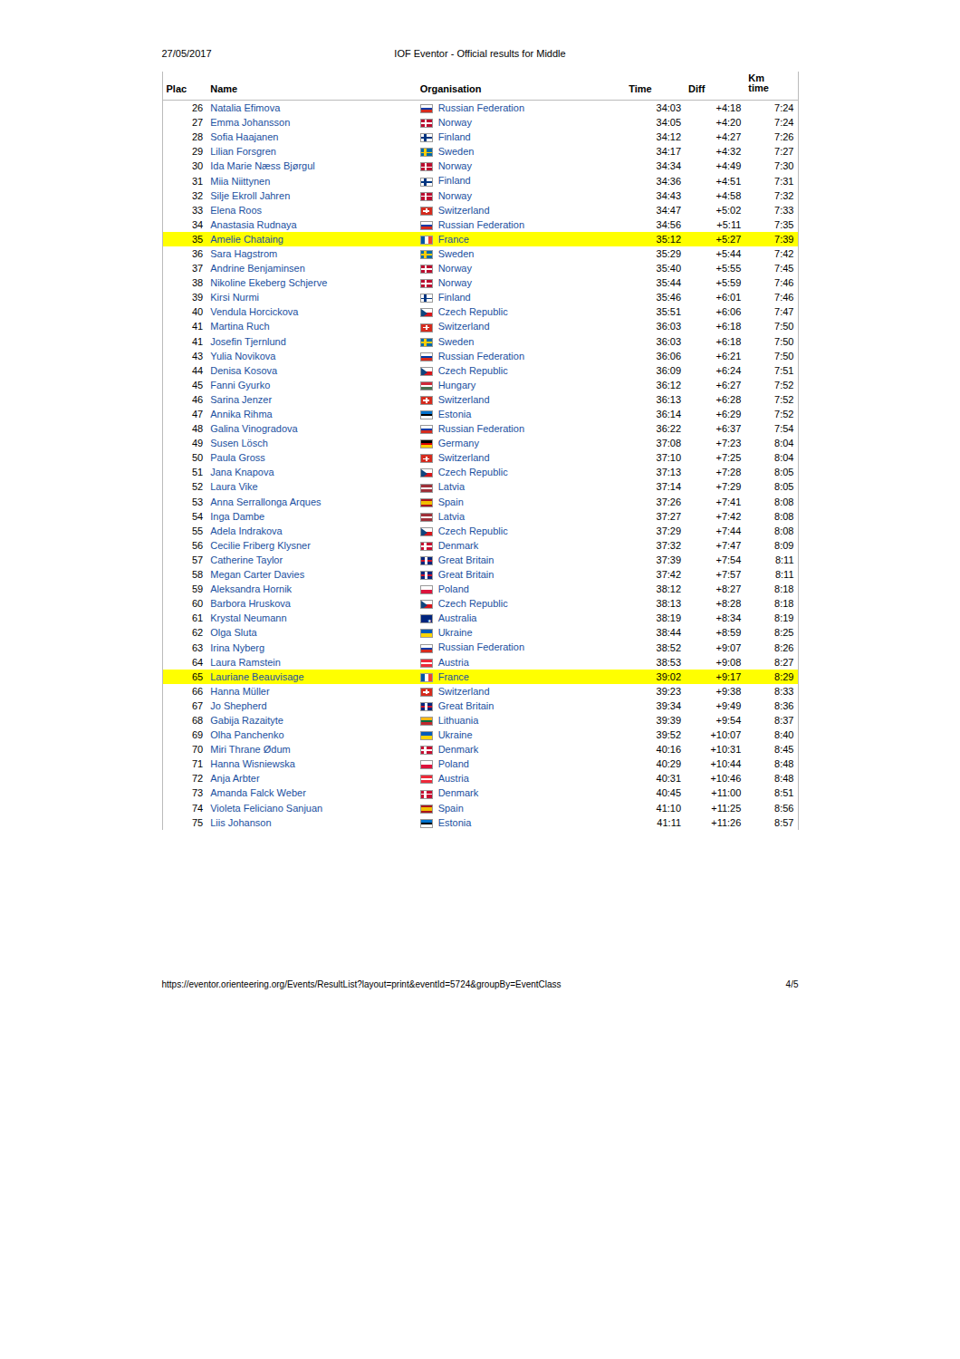27/05/2017
IOF Eventor - Official results for Middle
| Plac | Name | Organisation | Time | Diff | Km time |
| --- | --- | --- | --- | --- | --- |
| 26 | Natalia Efimova | Russian Federation | 34:03 | +4:18 | 7:24 |
| 27 | Emma Johansson | Norway | 34:05 | +4:20 | 7:24 |
| 28 | Sofia Haajanen | Finland | 34:12 | +4:27 | 7:26 |
| 29 | Lilian Forsgren | Sweden | 34:17 | +4:32 | 7:27 |
| 30 | Ida Marie Næss Bjørgul | Norway | 34:34 | +4:49 | 7:30 |
| 31 | Miia Niittynen | Finland | 34:36 | +4:51 | 7:31 |
| 32 | Silje Ekroll Jahren | Norway | 34:43 | +4:58 | 7:32 |
| 33 | Elena Roos | Switzerland | 34:47 | +5:02 | 7:33 |
| 34 | Anastasia Rudnaya | Russian Federation | 34:56 | +5:11 | 7:35 |
| 35 | Amelie Chataing | France | 35:12 | +5:27 | 7:39 |
| 36 | Sara Hagstrom | Sweden | 35:29 | +5:44 | 7:42 |
| 37 | Andrine Benjaminsen | Norway | 35:40 | +5:55 | 7:45 |
| 38 | Nikoline Ekeberg Schjerve | Norway | 35:44 | +5:59 | 7:46 |
| 39 | Kirsi Nurmi | Finland | 35:46 | +6:01 | 7:46 |
| 40 | Vendula Horcickova | Czech Republic | 35:51 | +6:06 | 7:47 |
| 41 | Martina Ruch | Switzerland | 36:03 | +6:18 | 7:50 |
| 41 | Josefin Tjernlund | Sweden | 36:03 | +6:18 | 7:50 |
| 43 | Yulia Novikova | Russian Federation | 36:06 | +6:21 | 7:50 |
| 44 | Denisa Kosova | Czech Republic | 36:09 | +6:24 | 7:51 |
| 45 | Fanni Gyurko | Hungary | 36:12 | +6:27 | 7:52 |
| 46 | Sarina Jenzer | Switzerland | 36:13 | +6:28 | 7:52 |
| 47 | Annika Rihma | Estonia | 36:14 | +6:29 | 7:52 |
| 48 | Galina Vinogradova | Russian Federation | 36:22 | +6:37 | 7:54 |
| 49 | Susen Lösch | Germany | 37:08 | +7:23 | 8:04 |
| 50 | Paula Gross | Switzerland | 37:10 | +7:25 | 8:04 |
| 51 | Jana Knapova | Czech Republic | 37:13 | +7:28 | 8:05 |
| 52 | Laura Vike | Latvia | 37:14 | +7:29 | 8:05 |
| 53 | Anna Serrallonga Arques | Spain | 37:26 | +7:41 | 8:08 |
| 54 | Inga Dambe | Latvia | 37:27 | +7:42 | 8:08 |
| 55 | Adela Indrakova | Czech Republic | 37:29 | +7:44 | 8:08 |
| 56 | Cecilie Friberg Klysner | Denmark | 37:32 | +7:47 | 8:09 |
| 57 | Catherine Taylor | Great Britain | 37:39 | +7:54 | 8:11 |
| 58 | Megan Carter Davies | Great Britain | 37:42 | +7:57 | 8:11 |
| 59 | Aleksandra Hornik | Poland | 38:12 | +8:27 | 8:18 |
| 60 | Barbora Hruskova | Czech Republic | 38:13 | +8:28 | 8:18 |
| 61 | Krystal Neumann | Australia | 38:19 | +8:34 | 8:19 |
| 62 | Olga Sluta | Ukraine | 38:44 | +8:59 | 8:25 |
| 63 | Irina Nyberg | Russian Federation | 38:52 | +9:07 | 8:26 |
| 64 | Laura Ramstein | Austria | 38:53 | +9:08 | 8:27 |
| 65 | Lauriane Beauvisage | France | 39:02 | +9:17 | 8:29 |
| 66 | Hanna Müller | Switzerland | 39:23 | +9:38 | 8:33 |
| 67 | Jo Shepherd | Great Britain | 39:34 | +9:49 | 8:36 |
| 68 | Gabija Razaityte | Lithuania | 39:39 | +9:54 | 8:37 |
| 69 | Olha Panchenko | Ukraine | 39:52 | +10:07 | 8:40 |
| 70 | Miri Thrane Ødum | Denmark | 40:16 | +10:31 | 8:45 |
| 71 | Hanna Wisniewska | Poland | 40:29 | +10:44 | 8:48 |
| 72 | Anja Arbter | Austria | 40:31 | +10:46 | 8:48 |
| 73 | Amanda Falck Weber | Denmark | 40:45 | +11:00 | 8:51 |
| 74 | Violeta Feliciano Sanjuan | Spain | 41:10 | +11:25 | 8:56 |
| 75 | Liis Johanson | Estonia | 41:11 | +11:26 | 8:57 |
https://eventor.orienteering.org/Events/ResultList?layout=print&eventId=5724&groupBy=EventClass
4/5